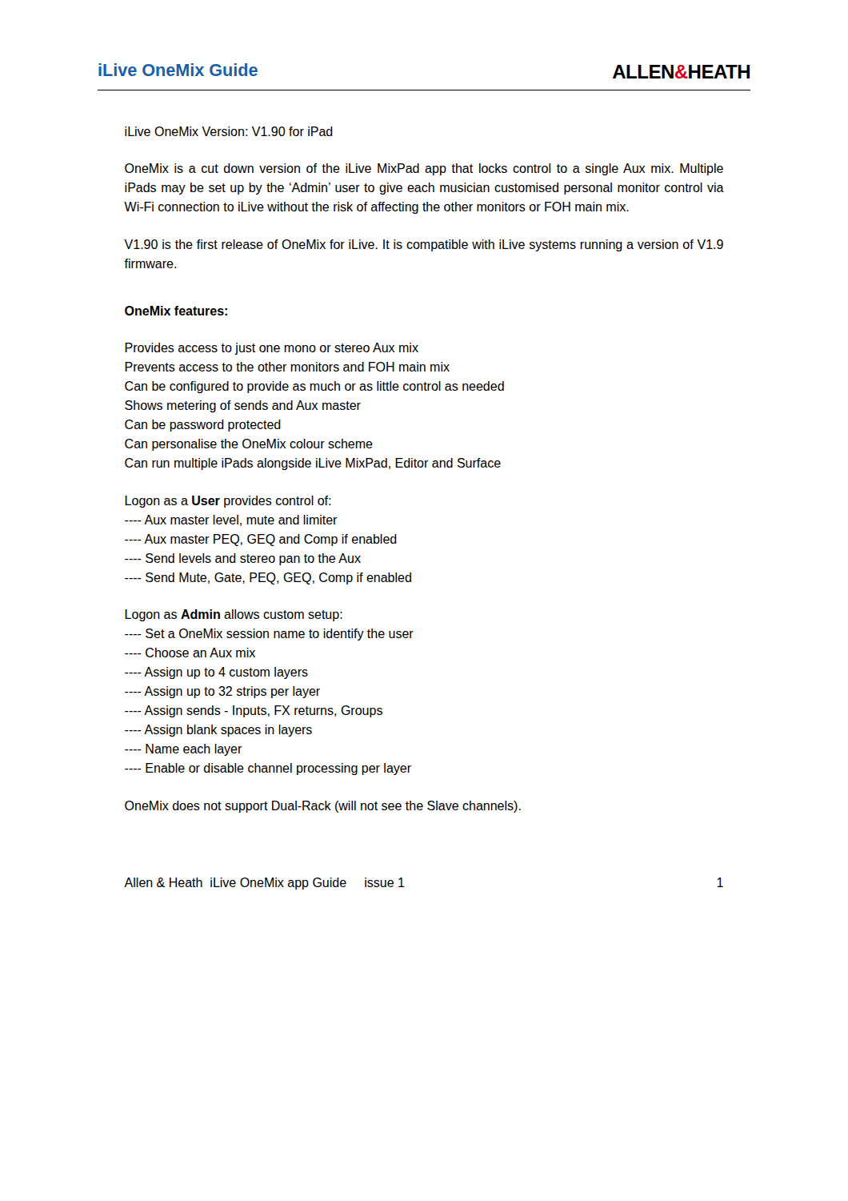iLive OneMix Guide
ALLEN&HEATH
iLive OneMix Version: V1.90 for iPad
OneMix is a cut down version of the iLive MixPad app that locks control to a single Aux mix. Multiple iPads may be set up by the ‘Admin’ user to give each musician customised personal monitor control via Wi-Fi connection to iLive without the risk of affecting the other monitors or FOH main mix.
V1.90 is the first release of OneMix for iLive. It is compatible with iLive systems running a version of V1.9 firmware.
OneMix features:
Provides access to just one mono or stereo Aux mix
Prevents access to the other monitors and FOH main mix
Can be configured to provide as much or as little control as needed
Shows metering of sends and Aux master
Can be password protected
Can personalise the OneMix colour scheme
Can run multiple iPads alongside iLive MixPad, Editor and Surface
Logon as a User provides control of:
Aux master level, mute and limiter
Aux master PEQ, GEQ and Comp if enabled
Send levels and stereo pan to the Aux
Send Mute, Gate, PEQ, GEQ, Comp if enabled
Logon as Admin allows custom setup:
Set a OneMix session name to identify the user
Choose an Aux mix
Assign up to 4 custom layers
Assign up to 32 strips per layer
Assign sends - Inputs, FX returns, Groups
Assign blank spaces in layers
Name each layer
Enable or disable channel processing per layer
OneMix does not support Dual-Rack (will not see the Slave channels).
Allen & Heath iLive OneMix app Guide issue 1
1